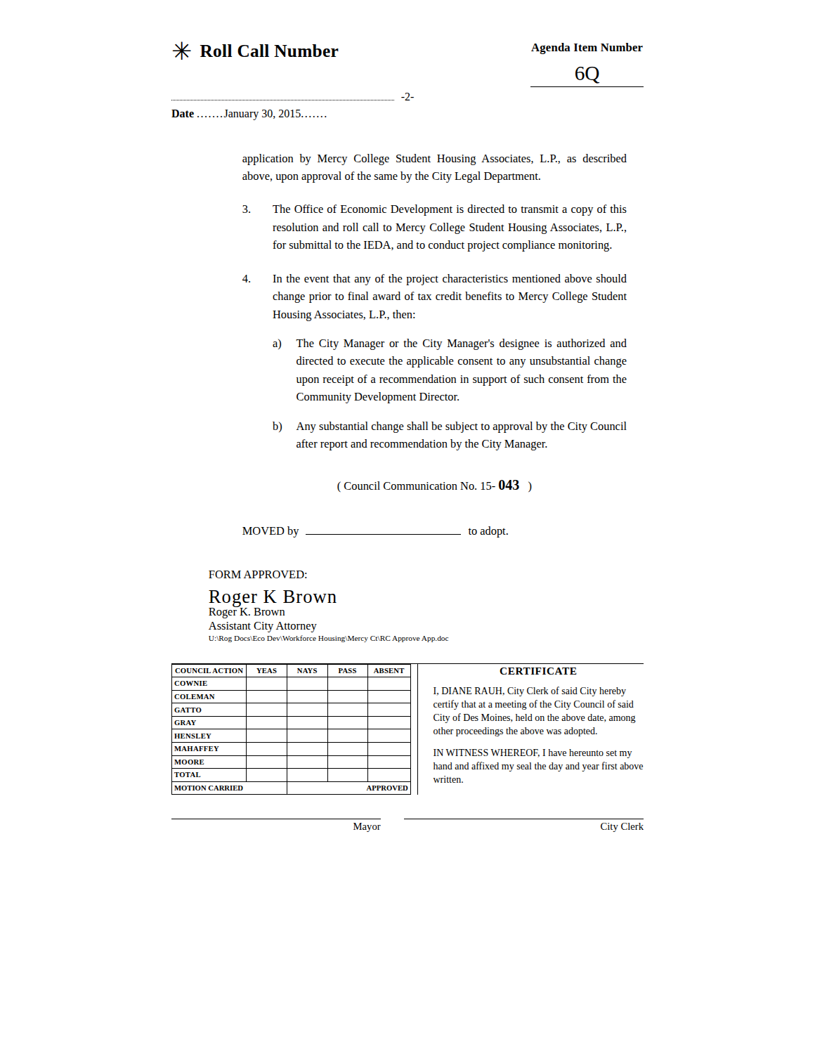✳ Roll Call Number
Agenda Item Number
6Q
-2-
Date ....... January 30, 2015.......
application by Mercy College Student Housing Associates, L.P., as described above, upon approval of the same by the City Legal Department.
3.
The Office of Economic Development is directed to transmit a copy of this resolution and roll call to Mercy College Student Housing Associates, L.P., for submittal to the IEDA, and to conduct project compliance monitoring.
4.
In the event that any of the project characteristics mentioned above should change prior to final award of tax credit benefits to Mercy College Student Housing Associates, L.P., then:
a)
The City Manager or the City Manager's designee is authorized and directed to execute the applicable consent to any unsubstantial change upon receipt of a recommendation in support of such consent from the Community Development Director.
b)
Any substantial change shall be subject to approval by the City Council after report and recommendation by the City Manager.
( Council Communication No. 15- 043 )
MOVED by to adopt.
FORM APPROVED:
Roger K Brown
Roger K. Brown
Assistant City Attorney
U:\Rog Docs\Eco Dev\Workforce Housing\Mercy Ct\RC Approve App.doc
| COUNCIL ACTION | YEAS | NAYS | PASS | ABSENT |
| --- | --- | --- | --- | --- |
| COWNIE | | | | |
| COLEMAN | | | | |
| GATTO | | | | |
| GRAY | | | | |
| HENSLEY | | | | |
| MAHAFFEY | | | | |
| MOORE | | | | |
| TOTAL | | | | |
| MOTION CARRIED | APPROVED |
CERTIFICATE
I, DIANE RAUH, City Clerk of said City hereby certify that at a meeting of the City Council of said City of Des Moines, held on the above date, among other proceedings the above was adopted.
IN WITNESS WHEREOF, I have hereunto set my hand and affixed my seal the day and year first above written.
Mayor
City Clerk